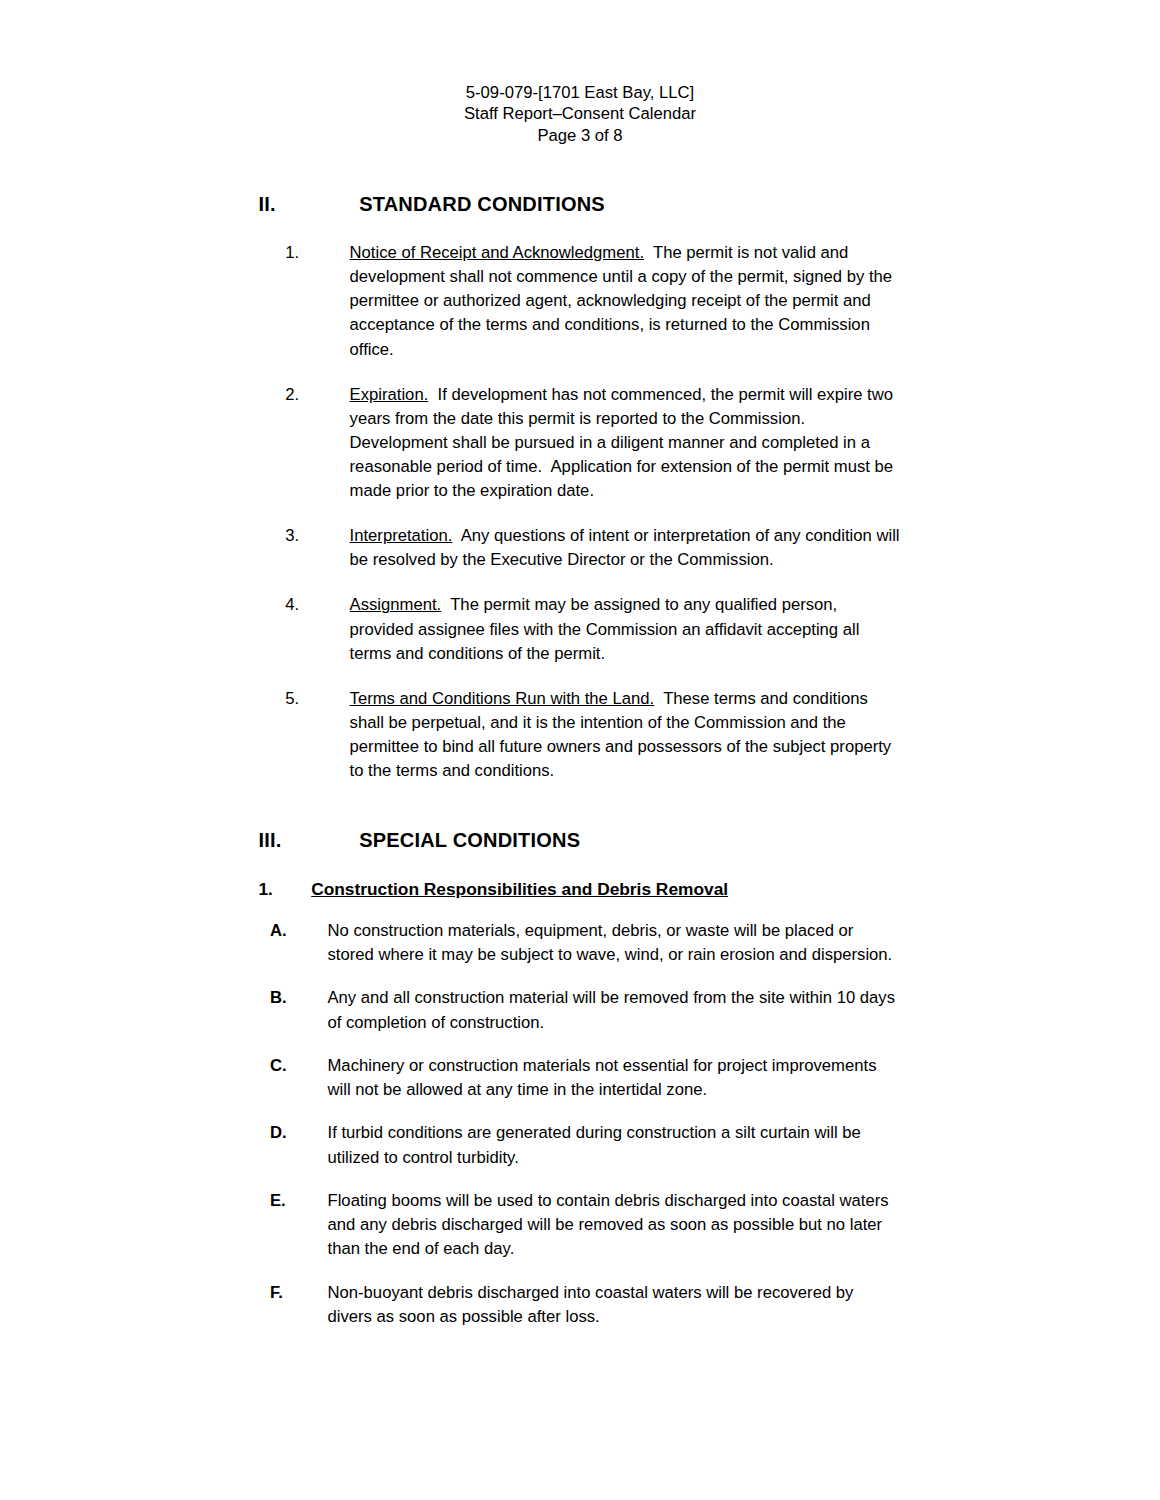5-09-079-[1701 East Bay, LLC]
Staff Report–Consent Calendar
Page 3 of 8
II. STANDARD CONDITIONS
1. Notice of Receipt and Acknowledgment. The permit is not valid and development shall not commence until a copy of the permit, signed by the permittee or authorized agent, acknowledging receipt of the permit and acceptance of the terms and conditions, is returned to the Commission office.
2. Expiration. If development has not commenced, the permit will expire two years from the date this permit is reported to the Commission. Development shall be pursued in a diligent manner and completed in a reasonable period of time. Application for extension of the permit must be made prior to the expiration date.
3. Interpretation. Any questions of intent or interpretation of any condition will be resolved by the Executive Director or the Commission.
4. Assignment. The permit may be assigned to any qualified person, provided assignee files with the Commission an affidavit accepting all terms and conditions of the permit.
5. Terms and Conditions Run with the Land. These terms and conditions shall be perpetual, and it is the intention of the Commission and the permittee to bind all future owners and possessors of the subject property to the terms and conditions.
III. SPECIAL CONDITIONS
1. Construction Responsibilities and Debris Removal
A. No construction materials, equipment, debris, or waste will be placed or stored where it may be subject to wave, wind, or rain erosion and dispersion.
B. Any and all construction material will be removed from the site within 10 days of completion of construction.
C. Machinery or construction materials not essential for project improvements will not be allowed at any time in the intertidal zone.
D. If turbid conditions are generated during construction a silt curtain will be utilized to control turbidity.
E. Floating booms will be used to contain debris discharged into coastal waters and any debris discharged will be removed as soon as possible but no later than the end of each day.
F. Non-buoyant debris discharged into coastal waters will be recovered by divers as soon as possible after loss.